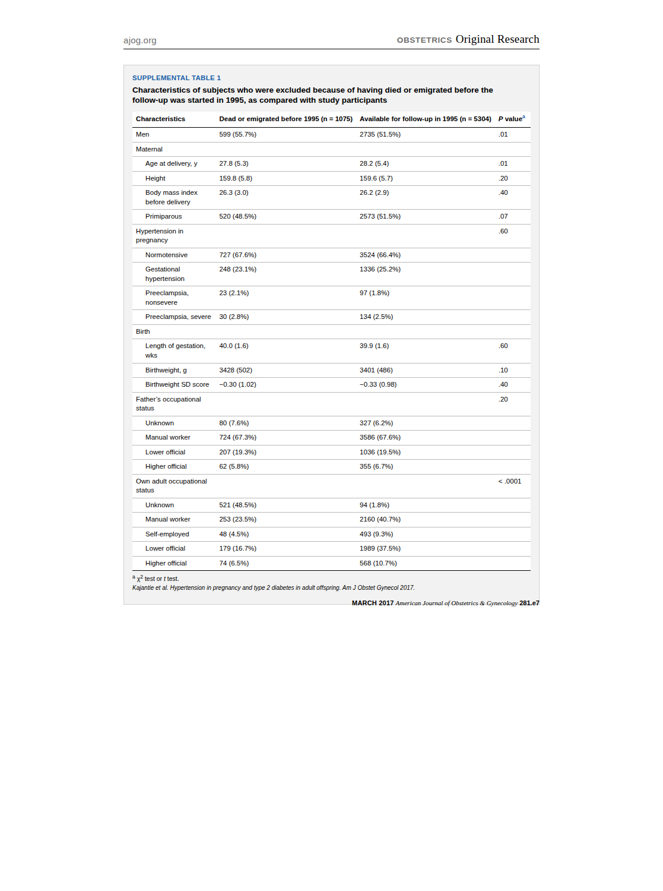ajog.org
Obstetrics Original Research
SUPPLEMENTAL TABLE 1
Characteristics of subjects who were excluded because of having died or emigrated before the follow-up was started in 1995, as compared with study participants
| Characteristics | Dead or emigrated before 1995 (n = 1075) | Available for follow-up in 1995 (n = 5304) | P value a |
| --- | --- | --- | --- |
| Men | 599 (55.7%) | 2735 (51.5%) | .01 |
| Maternal | | | |
| Age at delivery, y | 27.8 (5.3) | 28.2 (5.4) | .01 |
| Height | 159.8 (5.8) | 159.6 (5.7) | .20 |
| Body mass index before delivery | 26.3 (3.0) | 26.2 (2.9) | .40 |
| Primiparous | 520 (48.5%) | 2573 (51.5%) | .07 |
| Hypertension in pregnancy | | | .60 |
| Normotensive | 727 (67.6%) | 3524 (66.4%) | |
| Gestational hypertension | 248 (23.1%) | 1336 (25.2%) | |
| Preeclampsia, nonsevere | 23 (2.1%) | 97 (1.8%) | |
| Preeclampsia, severe | 30 (2.8%) | 134 (2.5%) | |
| Birth | | | |
| Length of gestation, wks | 40.0 (1.6) | 39.9 (1.6) | .60 |
| Birthweight, g | 3428 (502) | 3401 (486) | .10 |
| Birthweight SD score | −0.30 (1.02) | −0.33 (0.98) | .40 |
| Father’s occupational status | | | .20 |
| Unknown | 80 (7.6%) | 327 (6.2%) | |
| Manual worker | 724 (67.3%) | 3586 (67.6%) | |
| Lower official | 207 (19.3%) | 1036 (19.5%) | |
| Higher official | 62 (5.8%) | 355 (6.7%) | |
| Own adult occupational status | | | < .0001 |
| Unknown | 521 (48.5%) | 94 (1.8%) | |
| Manual worker | 253 (23.5%) | 2160 (40.7%) | |
| Self-employed | 48 (4.5%) | 493 (9.3%) | |
| Lower official | 179 (16.7%) | 1989 (37.5%) | |
| Higher official | 74 (6.5%) | 568 (10.7%) | |
a χ2 test or t test.
Kajantie et al. Hypertension in pregnancy and type 2 diabetes in adult offspring. Am J Obstet Gynecol 2017.
MARCH 2017 American Journal of Obstetrics & Gynecology 281.e7